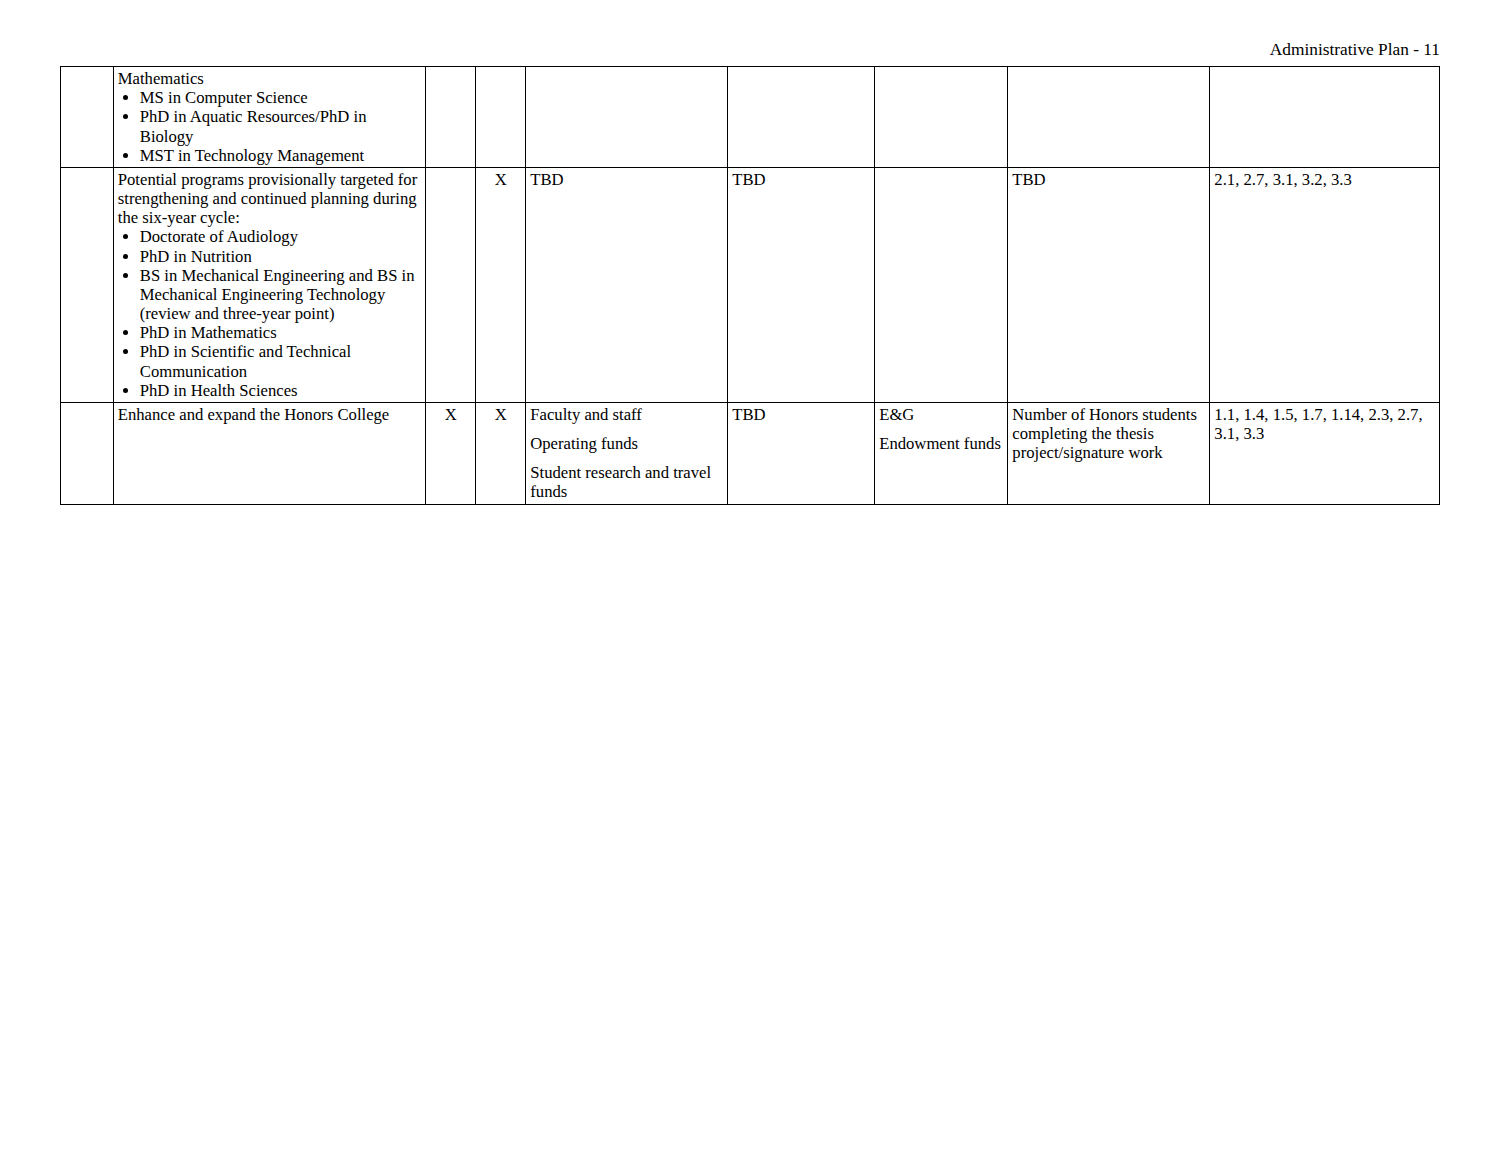Administrative Plan - 11
| | Mathematics MS in Computer Science PhD in Aquatic Resources/PhD in Biology MST in Technology Management | | | | | | | |
| | Potential programs provisionally targeted for strengthening and continued planning during the six-year cycle: Doctorate of Audiology PhD in Nutrition BS in Mechanical Engineering and BS in Mechanical Engineering Technology (review and three-year point) PhD in Mathematics PhD in Scientific and Technical Communication PhD in Health Sciences | | X | TBD | TBD | | TBD | 2.1, 2.7, 3.1, 3.2, 3.3 |
| | Enhance and expand the Honors College | X | X | Faculty and staff Operating funds Student research and travel funds | TBD | E&G Endowment funds | Number of Honors students completing the thesis project/signature work | 1.1, 1.4, 1.5, 1.7, 1.14, 2.3, 2.7, 3.1, 3.3 |